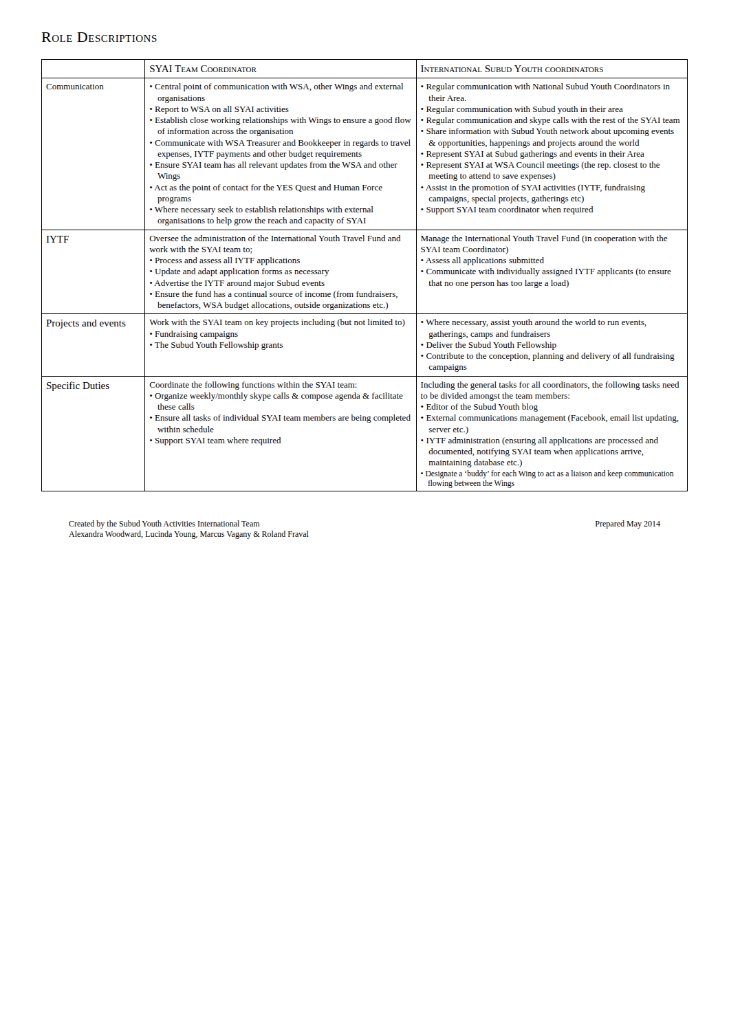Role Descriptions
| | SYAI Team Coordinator | International Subud Youth coordinators |
| --- | --- | --- |
| Communication | • Central point of communication with WSA, other Wings and external organisations • Report to WSA on all SYAI activities • Establish close working relationships with Wings to ensure a good flow of information across the organisation • Communicate with WSA Treasurer and Bookkeeper in regards to travel expenses, IYTF payments and other budget requirements • Ensure SYAI team has all relevant updates from the WSA and other Wings • Act as the point of contact for the YES Quest and Human Force programs • Where necessary seek to establish relationships with external organisations to help grow the reach and capacity of SYAI | • Regular communication with National Subud Youth Coordinators in their Area. • Regular communication with Subud youth in their area • Regular communication and skype calls with the rest of the SYAI team • Share information with Subud Youth network about upcoming events & opportunities, happenings and projects around the world • Represent SYAI at Subud gatherings and events in their Area • Represent SYAI at WSA Council meetings (the rep. closest to the meeting to attend to save expenses) • Assist in the promotion of SYAI activities (IYTF, fundraising campaigns, special projects, gatherings etc) • Support SYAI team coordinator when required |
| IYTF | Oversee the administration of the International Youth Travel Fund and work with the SYAI team to; • Process and assess all IYTF applications • Update and adapt application forms as necessary • Advertise the IYTF around major Subud events • Ensure the fund has a continual source of income (from fundraisers, benefactors, WSA budget allocations, outside organizations etc.) | Manage the International Youth Travel Fund (in cooperation with the SYAI team Coordinator) • Assess all applications submitted • Communicate with individually assigned IYTF applicants (to ensure that no one person has too large a load) |
| Projects and events | Work with the SYAI team on key projects including (but not limited to) • Fundraising campaigns • The Subud Youth Fellowship grants | • Where necessary, assist youth around the world to run events, gatherings, camps and fundraisers • Deliver the Subud Youth Fellowship • Contribute to the conception, planning and delivery of all fundraising campaigns |
| Specific Duties | Coordinate the following functions within the SYAI team: • Organize weekly/monthly skype calls & compose agenda & facilitate these calls • Ensure all tasks of individual SYAI team members are being completed within schedule • Support SYAI team where required | Including the general tasks for all coordinators, the following tasks need to be divided amongst the team members: • Editor of the Subud Youth blog • External communications management (Facebook, email list updating, server etc.) • IYTF administration (ensuring all applications are processed and documented, notifying SYAI team when applications arrive, maintaining database etc.) • Designate a ‘buddy’ for each Wing to act as a liaison and keep communication flowing between the Wings |
Created by the Subud Youth Activities International Team
Alexandra Woodward, Lucinda Young, Marcus Vagany & Roland Fraval
Prepared May 2014